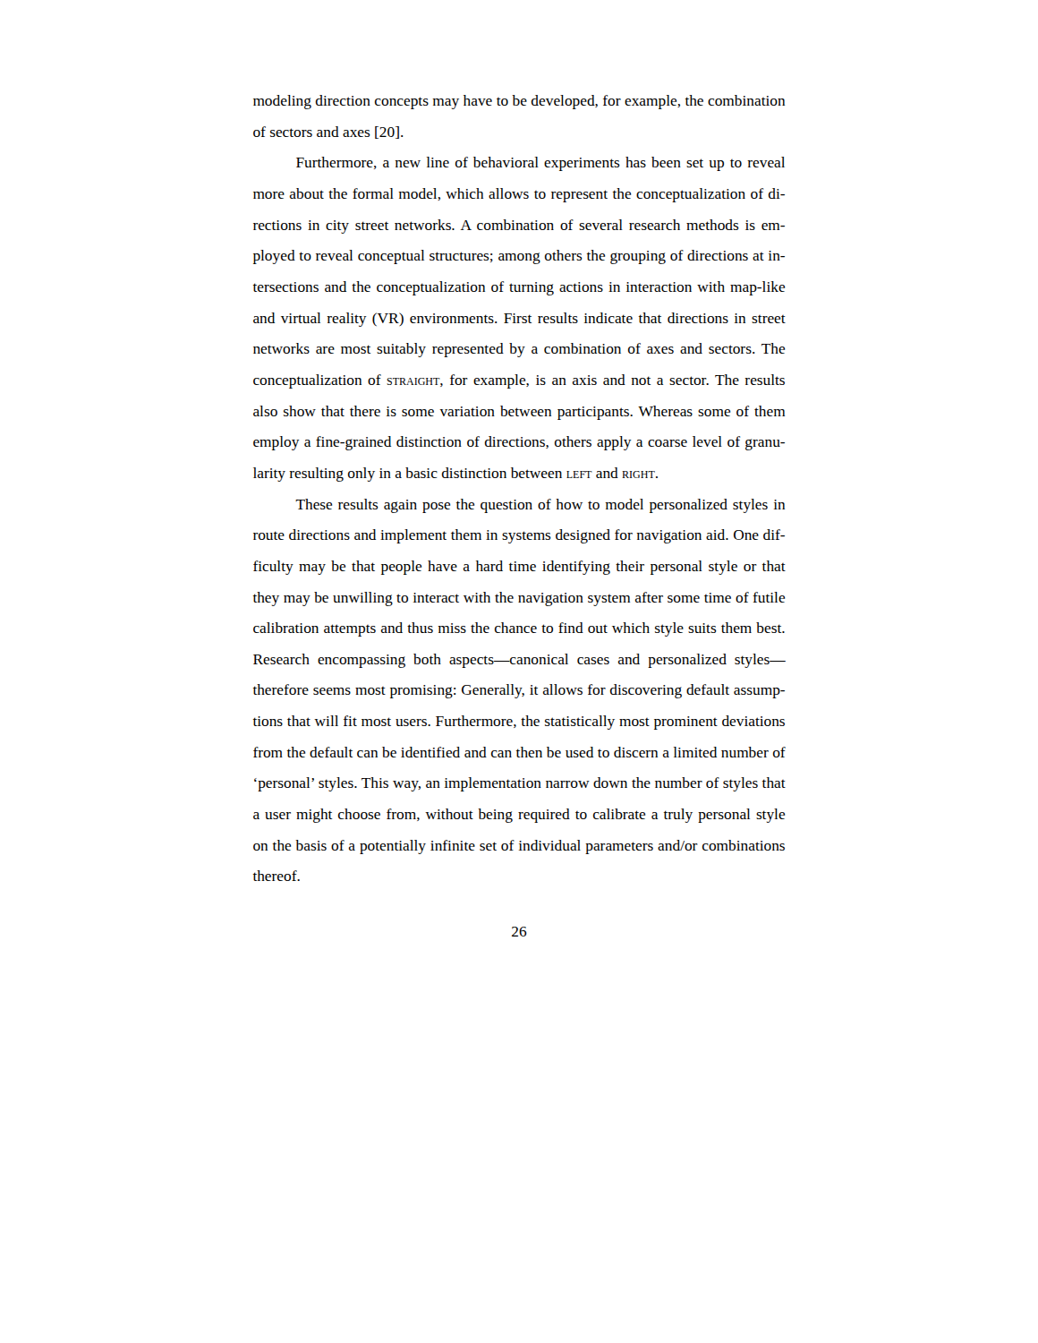modeling direction concepts may have to be developed, for example, the combination of sectors and axes [20].
Furthermore, a new line of behavioral experiments has been set up to reveal more about the formal model, which allows to represent the conceptualization of directions in city street networks. A combination of several research methods is employed to reveal conceptual structures; among others the grouping of directions at intersections and the conceptualization of turning actions in interaction with map-like and virtual reality (VR) environments. First results indicate that directions in street networks are most suitably represented by a combination of axes and sectors. The conceptualization of straight, for example, is an axis and not a sector. The results also show that there is some variation between participants. Whereas some of them employ a fine-grained distinction of directions, others apply a coarse level of granularity resulting only in a basic distinction between left and right.
These results again pose the question of how to model personalized styles in route directions and implement them in systems designed for navigation aid. One difficulty may be that people have a hard time identifying their personal style or that they may be unwilling to interact with the navigation system after some time of futile calibration attempts and thus miss the chance to find out which style suits them best. Research encompassing both aspects—canonical cases and personalized styles—therefore seems most promising: Generally, it allows for discovering default assumptions that will fit most users. Furthermore, the statistically most prominent deviations from the default can be identified and can then be used to discern a limited number of ‘personal’ styles. This way, an implementation narrow down the number of styles that a user might choose from, without being required to calibrate a truly personal style on the basis of a potentially infinite set of individual parameters and/or combinations thereof.
26